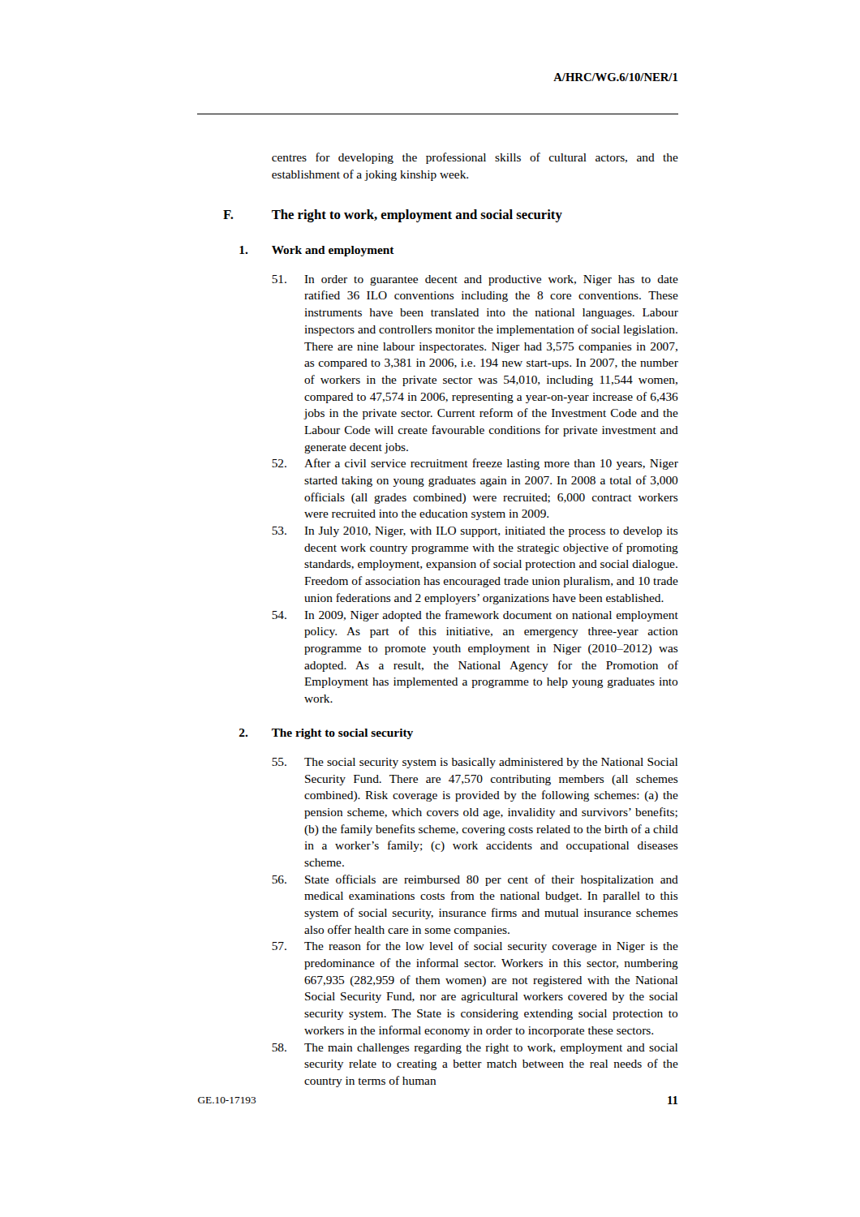A/HRC/WG.6/10/NER/1
centres for developing the professional skills of cultural actors, and the establishment of a joking kinship week.
F. The right to work, employment and social security
1. Work and employment
51. In order to guarantee decent and productive work, Niger has to date ratified 36 ILO conventions including the 8 core conventions. These instruments have been translated into the national languages. Labour inspectors and controllers monitor the implementation of social legislation. There are nine labour inspectorates. Niger had 3,575 companies in 2007, as compared to 3,381 in 2006, i.e. 194 new start-ups. In 2007, the number of workers in the private sector was 54,010, including 11,544 women, compared to 47,574 in 2006, representing a year-on-year increase of 6,436 jobs in the private sector. Current reform of the Investment Code and the Labour Code will create favourable conditions for private investment and generate decent jobs.
52. After a civil service recruitment freeze lasting more than 10 years, Niger started taking on young graduates again in 2007. In 2008 a total of 3,000 officials (all grades combined) were recruited; 6,000 contract workers were recruited into the education system in 2009.
53. In July 2010, Niger, with ILO support, initiated the process to develop its decent work country programme with the strategic objective of promoting standards, employment, expansion of social protection and social dialogue. Freedom of association has encouraged trade union pluralism, and 10 trade union federations and 2 employers’ organizations have been established.
54. In 2009, Niger adopted the framework document on national employment policy. As part of this initiative, an emergency three-year action programme to promote youth employment in Niger (2010–2012) was adopted. As a result, the National Agency for the Promotion of Employment has implemented a programme to help young graduates into work.
2. The right to social security
55. The social security system is basically administered by the National Social Security Fund. There are 47,570 contributing members (all schemes combined). Risk coverage is provided by the following schemes: (a) the pension scheme, which covers old age, invalidity and survivors’ benefits; (b) the family benefits scheme, covering costs related to the birth of a child in a worker’s family; (c) work accidents and occupational diseases scheme.
56. State officials are reimbursed 80 per cent of their hospitalization and medical examinations costs from the national budget. In parallel to this system of social security, insurance firms and mutual insurance schemes also offer health care in some companies.
57. The reason for the low level of social security coverage in Niger is the predominance of the informal sector. Workers in this sector, numbering 667,935 (282,959 of them women) are not registered with the National Social Security Fund, nor are agricultural workers covered by the social security system. The State is considering extending social protection to workers in the informal economy in order to incorporate these sectors.
58. The main challenges regarding the right to work, employment and social security relate to creating a better match between the real needs of the country in terms of human
GE.10-17193 11